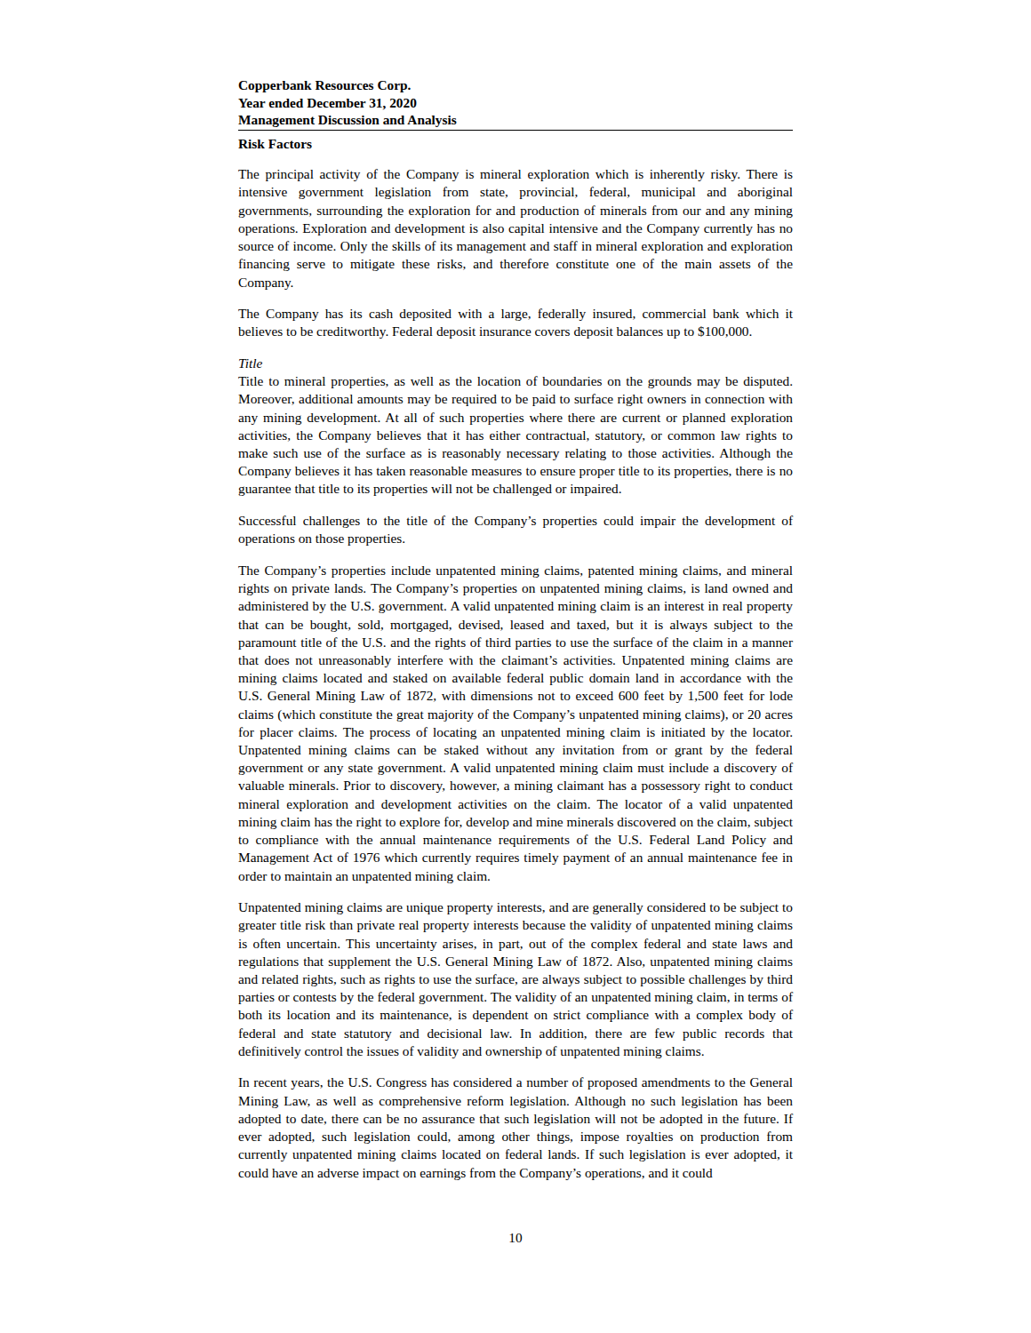Copperbank Resources Corp.
Year ended December 31, 2020
Management Discussion and Analysis
Risk Factors
The principal activity of the Company is mineral exploration which is inherently risky. There is intensive government legislation from state, provincial, federal, municipal and aboriginal governments, surrounding the exploration for and production of minerals from our and any mining operations. Exploration and development is also capital intensive and the Company currently has no source of income. Only the skills of its management and staff in mineral exploration and exploration financing serve to mitigate these risks, and therefore constitute one of the main assets of the Company.
The Company has its cash deposited with a large, federally insured, commercial bank which it believes to be creditworthy. Federal deposit insurance covers deposit balances up to $100,000.
Title
Title to mineral properties, as well as the location of boundaries on the grounds may be disputed. Moreover, additional amounts may be required to be paid to surface right owners in connection with any mining development. At all of such properties where there are current or planned exploration activities, the Company believes that it has either contractual, statutory, or common law rights to make such use of the surface as is reasonably necessary relating to those activities. Although the Company believes it has taken reasonable measures to ensure proper title to its properties, there is no guarantee that title to its properties will not be challenged or impaired.
Successful challenges to the title of the Company’s properties could impair the development of operations on those properties.
The Company’s properties include unpatented mining claims, patented mining claims, and mineral rights on private lands. The Company’s properties on unpatented mining claims, is land owned and administered by the U.S. government. A valid unpatented mining claim is an interest in real property that can be bought, sold, mortgaged, devised, leased and taxed, but it is always subject to the paramount title of the U.S. and the rights of third parties to use the surface of the claim in a manner that does not unreasonably interfere with the claimant’s activities. Unpatented mining claims are mining claims located and staked on available federal public domain land in accordance with the U.S. General Mining Law of 1872, with dimensions not to exceed 600 feet by 1,500 feet for lode claims (which constitute the great majority of the Company’s unpatented mining claims), or 20 acres for placer claims. The process of locating an unpatented mining claim is initiated by the locator. Unpatented mining claims can be staked without any invitation from or grant by the federal government or any state government. A valid unpatented mining claim must include a discovery of valuable minerals. Prior to discovery, however, a mining claimant has a possessory right to conduct mineral exploration and development activities on the claim. The locator of a valid unpatented mining claim has the right to explore for, develop and mine minerals discovered on the claim, subject to compliance with the annual maintenance requirements of the U.S. Federal Land Policy and Management Act of 1976 which currently requires timely payment of an annual maintenance fee in order to maintain an unpatented mining claim.
Unpatented mining claims are unique property interests, and are generally considered to be subject to greater title risk than private real property interests because the validity of unpatented mining claims is often uncertain. This uncertainty arises, in part, out of the complex federal and state laws and regulations that supplement the U.S. General Mining Law of 1872. Also, unpatented mining claims and related rights, such as rights to use the surface, are always subject to possible challenges by third parties or contests by the federal government. The validity of an unpatented mining claim, in terms of both its location and its maintenance, is dependent on strict compliance with a complex body of federal and state statutory and decisional law. In addition, there are few public records that definitively control the issues of validity and ownership of unpatented mining claims.
In recent years, the U.S. Congress has considered a number of proposed amendments to the General Mining Law, as well as comprehensive reform legislation. Although no such legislation has been adopted to date, there can be no assurance that such legislation will not be adopted in the future. If ever adopted, such legislation could, among other things, impose royalties on production from currently unpatented mining claims located on federal lands. If such legislation is ever adopted, it could have an adverse impact on earnings from the Company’s operations, and it could
10